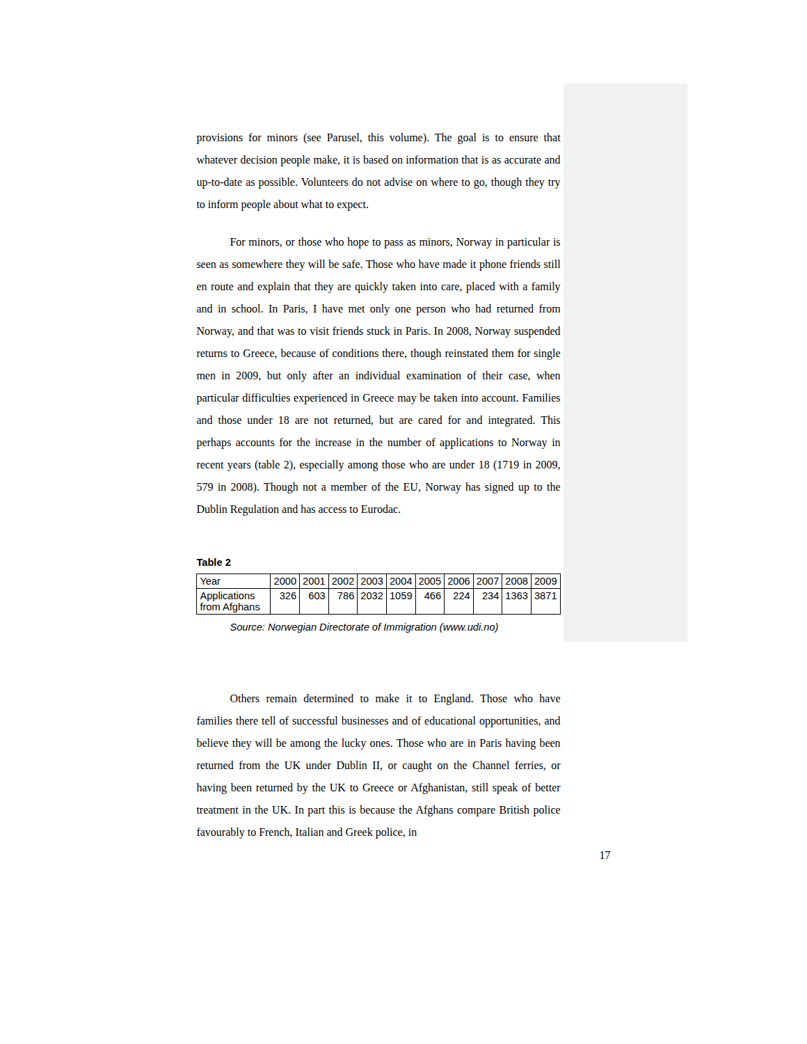provisions for minors (see Parusel, this volume). The goal is to ensure that whatever decision people make, it is based on information that is as accurate and up-to-date as possible. Volunteers do not advise on where to go, though they try to inform people about what to expect.
For minors, or those who hope to pass as minors, Norway in particular is seen as somewhere they will be safe. Those who have made it phone friends still en route and explain that they are quickly taken into care, placed with a family and in school. In Paris, I have met only one person who had returned from Norway, and that was to visit friends stuck in Paris. In 2008, Norway suspended returns to Greece, because of conditions there, though reinstated them for single men in 2009, but only after an individual examination of their case, when particular difficulties experienced in Greece may be taken into account. Families and those under 18 are not returned, but are cared for and integrated. This perhaps accounts for the increase in the number of applications to Norway in recent years (table 2), especially among those who are under 18 (1719 in 2009, 579 in 2008). Though not a member of the EU, Norway has signed up to the Dublin Regulation and has access to Eurodac.
Table 2
| Year | 2000 | 2001 | 2002 | 2003 | 2004 | 2005 | 2006 | 2007 | 2008 | 2009 |
| Applications from Afghans | 326 | 603 | 786 | 2032 | 1059 | 466 | 224 | 234 | 1363 | 3871 |
Source: Norwegian Directorate of Immigration (www.udi.no)
Others remain determined to make it to England. Those who have families there tell of successful businesses and of educational opportunities, and believe they will be among the lucky ones. Those who are in Paris having been returned from the UK under Dublin II, or caught on the Channel ferries, or having been returned by the UK to Greece or Afghanistan, still speak of better treatment in the UK. In part this is because the Afghans compare British police favourably to French, Italian and Greek police, in
17